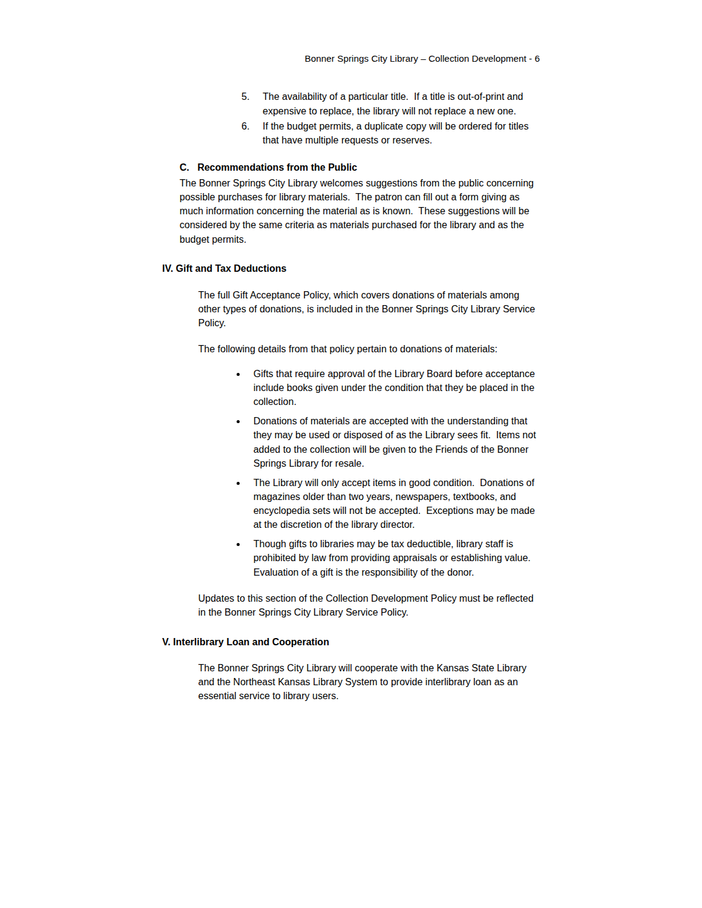Bonner Springs City Library – Collection Development - 6
The availability of a particular title. If a title is out-of-print and expensive to replace, the library will not replace a new one.
If the budget permits, a duplicate copy will be ordered for titles that have multiple requests or reserves.
C. Recommendations from the Public
The Bonner Springs City Library welcomes suggestions from the public concerning possible purchases for library materials. The patron can fill out a form giving as much information concerning the material as is known. These suggestions will be considered by the same criteria as materials purchased for the library and as the budget permits.
IV. Gift and Tax Deductions
The full Gift Acceptance Policy, which covers donations of materials among other types of donations, is included in the Bonner Springs City Library Service Policy.
The following details from that policy pertain to donations of materials:
Gifts that require approval of the Library Board before acceptance include books given under the condition that they be placed in the collection.
Donations of materials are accepted with the understanding that they may be used or disposed of as the Library sees fit. Items not added to the collection will be given to the Friends of the Bonner Springs Library for resale.
The Library will only accept items in good condition. Donations of magazines older than two years, newspapers, textbooks, and encyclopedia sets will not be accepted. Exceptions may be made at the discretion of the library director.
Though gifts to libraries may be tax deductible, library staff is prohibited by law from providing appraisals or establishing value. Evaluation of a gift is the responsibility of the donor.
Updates to this section of the Collection Development Policy must be reflected in the Bonner Springs City Library Service Policy.
V. Interlibrary Loan and Cooperation
The Bonner Springs City Library will cooperate with the Kansas State Library and the Northeast Kansas Library System to provide interlibrary loan as an essential service to library users.